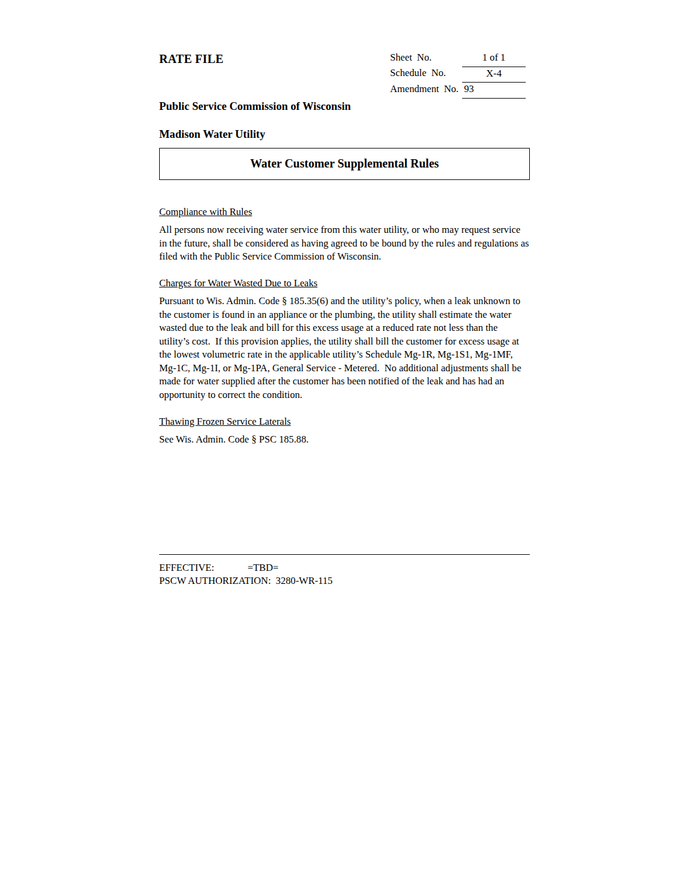| RATE FILE | / Sheet No. / 1 of 1 / / Schedule No. / X-4 / / Amendment No. / 93 / |
Public Service Commission of Wisconsin
Madison Water Utility
Water Customer Supplemental Rules
Compliance with Rules
All persons now receiving water service from this water utility, or who may request service in the future, shall be considered as having agreed to be bound by the rules and regulations as filed with the Public Service Commission of Wisconsin.
Charges for Water Wasted Due to Leaks
Pursuant to Wis. Admin. Code § 185.35(6) and the utility’s policy, when a leak unknown to the customer is found in an appliance or the plumbing, the utility shall estimate the water wasted due to the leak and bill for this excess usage at a reduced rate not less than the utility’s cost. If this provision applies, the utility shall bill the customer for excess usage at the lowest volumetric rate in the applicable utility’s Schedule Mg-1R, Mg-1S1, Mg-1MF, Mg-1C, Mg-1I, or Mg-1PA, General Service - Metered. No additional adjustments shall be made for water supplied after the customer has been notified of the leak and has had an opportunity to correct the condition.
Thawing Frozen Service Laterals
See Wis. Admin. Code § PSC 185.88.
EFFECTIVE:=TBD=
PSCW AUTHORIZATION: 3280-WR-115